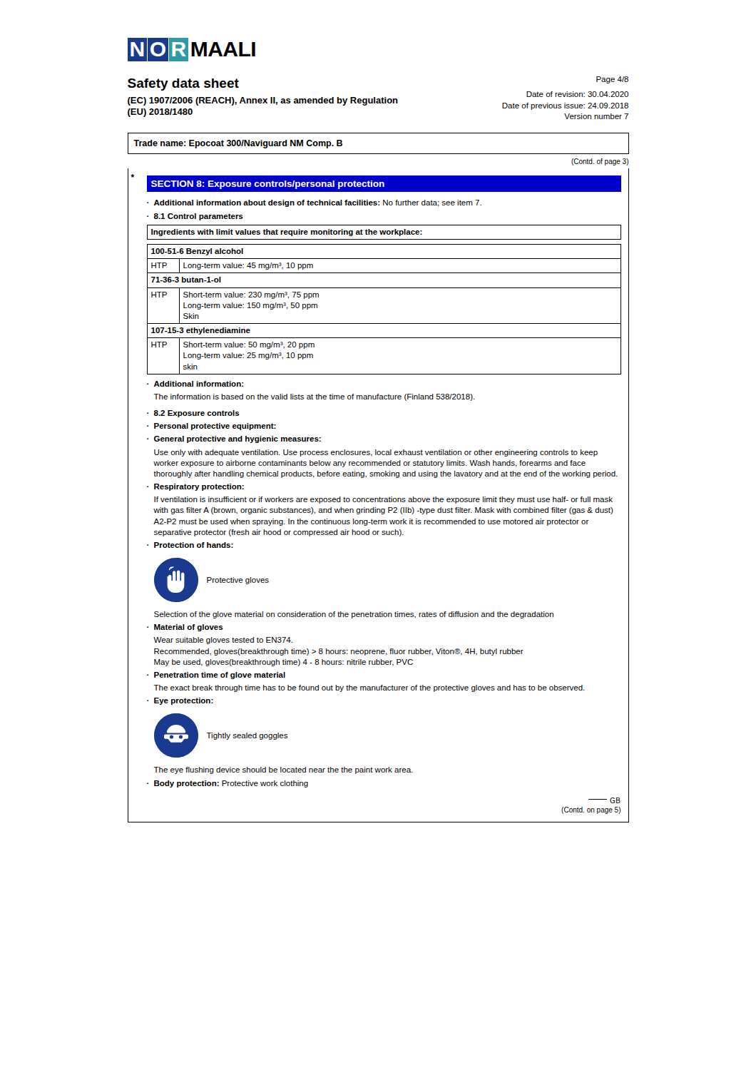NORMAALI
Safety data sheet
(EC) 1907/2006 (REACH), Annex II, as amended by Regulation
(EU) 2018/1480
Page 4/8
Date of revision: 30.04.2020
Date of previous issue: 24.09.2018
Version number 7
Trade name: Epocoat 300/Naviguard NM Comp. B
(Contd. of page 3)
*
SECTION 8: Exposure controls/personal protection
Additional information about design of technical facilities: No further data; see item 7.
8.1 Control parameters
| Ingredients with limit values that require monitoring at the workplace: |
| 100-51-6 Benzyl alcohol |
| HTP | Long-term value: 45 mg/m³, 10 ppm |
| 71-36-3 butan-1-ol |
| HTP | Short-term value: 230 mg/m³, 75 ppm Long-term value: 150 mg/m³, 50 ppm Skin |
| 107-15-3 ethylenediamine |
| HTP | Short-term value: 50 mg/m³, 20 ppm Long-term value: 25 mg/m³, 10 ppm skin |
Additional information:
The information is based on the valid lists at the time of manufacture (Finland 538/2018).
8.2 Exposure controls
Personal protective equipment:
General protective and hygienic measures:
Use only with adequate ventilation. Use process enclosures, local exhaust ventilation or other engineering controls to keep worker exposure to airborne contaminants below any recommended or statutory limits. Wash hands, forearms and face thoroughly after handling chemical products, before eating, smoking and using the lavatory and at the end of the working period.
Respiratory protection:
If ventilation is insufficient or if workers are exposed to concentrations above the exposure limit they must use half- or full mask with gas filter A (brown, organic substances), and when grinding P2 (IIb) -type dust filter. Mask with combined filter (gas & dust) A2-P2 must be used when spraying. In the continuous long-term work it is recommended to use motored air protector or separative protector (fresh air hood or compressed air hood or such).
Protection of hands:
Protective gloves
Selection of the glove material on consideration of the penetration times, rates of diffusion and the degradation
Material of gloves
Wear suitable gloves tested to EN374.
Recommended, gloves(breakthrough time) > 8 hours: neoprene, fluor rubber, Viton®, 4H, butyl rubber
May be used, gloves(breakthrough time) 4 - 8 hours: nitrile rubber, PVC
Penetration time of glove material
The exact break through time has to be found out by the manufacturer of the protective gloves and has to be observed.
Eye protection:
Tightly sealed goggles
The eye flushing device should be located near the the paint work area.
Body protection: Protective work clothing
GB
(Contd. on page 5)